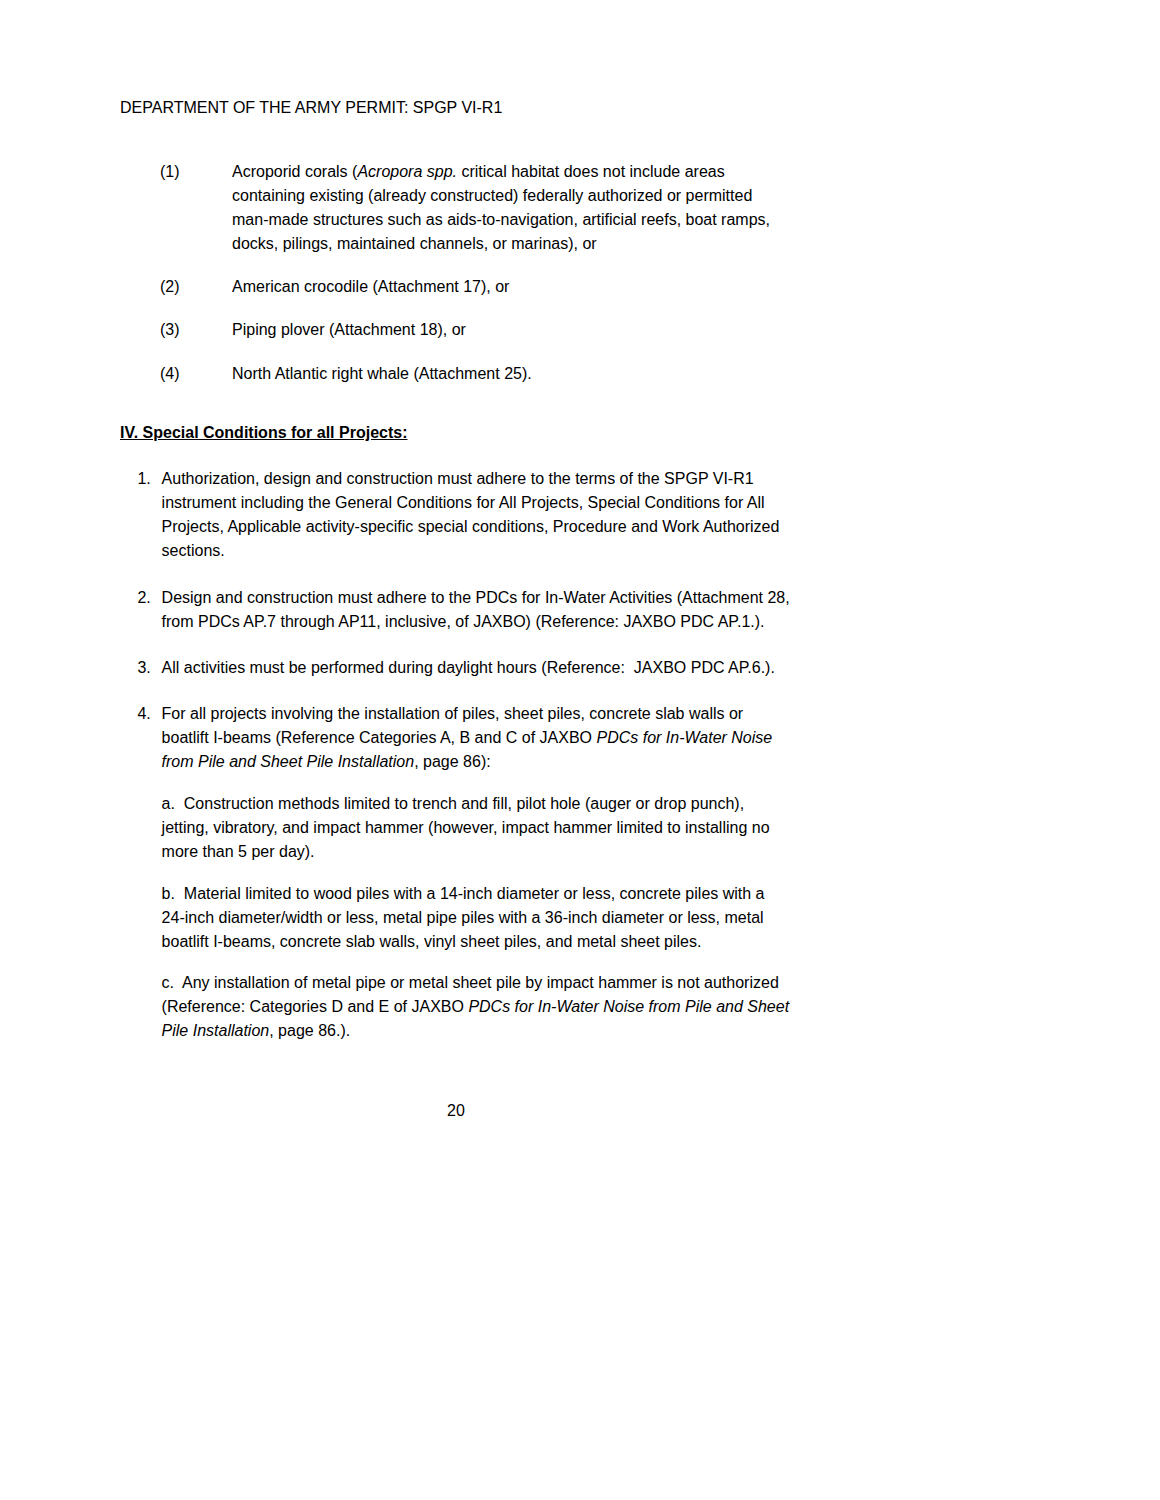DEPARTMENT OF THE ARMY PERMIT: SPGP VI-R1
(1)
Acroporid corals (Acropora spp. critical habitat does not include areas containing existing (already constructed) federally authorized or permitted man-made structures such as aids-to-navigation, artificial reefs, boat ramps, docks, pilings, maintained channels, or marinas), or
(2)
American crocodile (Attachment 17), or
(3)
Piping plover (Attachment 18), or
(4)
North Atlantic right whale (Attachment 25).
IV. Special Conditions for all Projects:
Authorization, design and construction must adhere to the terms of the SPGP VI-R1 instrument including the General Conditions for All Projects, Special Conditions for All Projects, Applicable activity-specific special conditions, Procedure and Work Authorized sections.
Design and construction must adhere to the PDCs for In-Water Activities (Attachment 28, from PDCs AP.7 through AP11, inclusive, of JAXBO) (Reference: JAXBO PDC AP.1.).
All activities must be performed during daylight hours (Reference: JAXBO PDC AP.6.).
For all projects involving the installation of piles, sheet piles, concrete slab walls or boatlift I-beams (Reference Categories A, B and C of JAXBO PDCs for In-Water Noise from Pile and Sheet Pile Installation, page 86):
a. Construction methods limited to trench and fill, pilot hole (auger or drop punch), jetting, vibratory, and impact hammer (however, impact hammer limited to installing no more than 5 per day).
b. Material limited to wood piles with a 14-inch diameter or less, concrete piles with a 24-inch diameter/width or less, metal pipe piles with a 36-inch diameter or less, metal boatlift I-beams, concrete slab walls, vinyl sheet piles, and metal sheet piles.
c. Any installation of metal pipe or metal sheet pile by impact hammer is not authorized (Reference: Categories D and E of JAXBO PDCs for In-Water Noise from Pile and Sheet Pile Installation, page 86.).
20